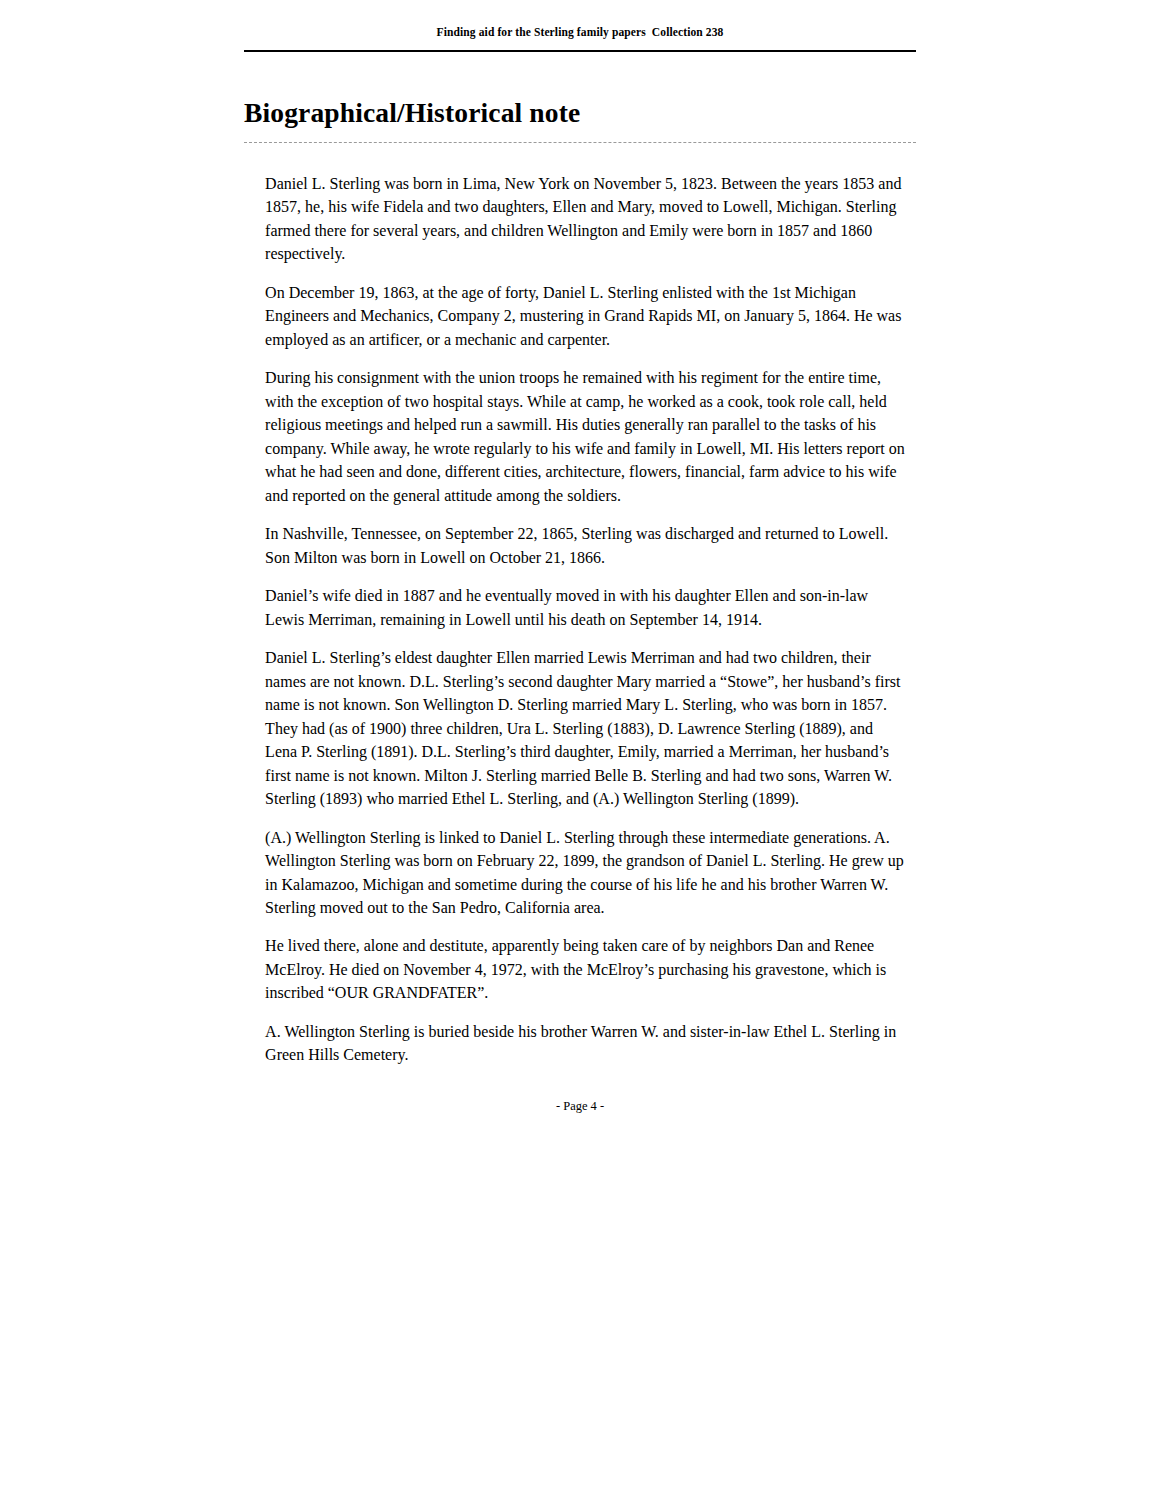Finding aid for the Sterling family papers Collection 238
Biographical/Historical note
Daniel L. Sterling was born in Lima, New York on November 5, 1823. Between the years 1853 and 1857, he, his wife Fidela and two daughters, Ellen and Mary, moved to Lowell, Michigan. Sterling farmed there for several years, and children Wellington and Emily were born in 1857 and 1860 respectively.
On December 19, 1863, at the age of forty, Daniel L. Sterling enlisted with the 1st Michigan Engineers and Mechanics, Company 2, mustering in Grand Rapids MI, on January 5, 1864. He was employed as an artificer, or a mechanic and carpenter.
During his consignment with the union troops he remained with his regiment for the entire time, with the exception of two hospital stays. While at camp, he worked as a cook, took role call, held religious meetings and helped run a sawmill. His duties generally ran parallel to the tasks of his company. While away, he wrote regularly to his wife and family in Lowell, MI. His letters report on what he had seen and done, different cities, architecture, flowers, financial, farm advice to his wife and reported on the general attitude among the soldiers.
In Nashville, Tennessee, on September 22, 1865, Sterling was discharged and returned to Lowell. Son Milton was born in Lowell on October 21, 1866.
Daniel’s wife died in 1887 and he eventually moved in with his daughter Ellen and son-in-law Lewis Merriman, remaining in Lowell until his death on September 14, 1914.
Daniel L. Sterling’s eldest daughter Ellen married Lewis Merriman and had two children, their names are not known. D.L. Sterling’s second daughter Mary married a “Stowe”, her husband’s first name is not known. Son Wellington D. Sterling married Mary L. Sterling, who was born in 1857. They had (as of 1900) three children, Ura L. Sterling (1883), D. Lawrence Sterling (1889), and Lena P. Sterling (1891). D.L. Sterling’s third daughter, Emily, married a Merriman, her husband’s first name is not known. Milton J. Sterling married Belle B. Sterling and had two sons, Warren W. Sterling (1893) who married Ethel L. Sterling, and (A.) Wellington Sterling (1899).
(A.) Wellington Sterling is linked to Daniel L. Sterling through these intermediate generations. A. Wellington Sterling was born on February 22, 1899, the grandson of Daniel L. Sterling. He grew up in Kalamazoo, Michigan and sometime during the course of his life he and his brother Warren W. Sterling moved out to the San Pedro, California area.
He lived there, alone and destitute, apparently being taken care of by neighbors Dan and Renee McElroy. He died on November 4, 1972, with the McElroy’s purchasing his gravestone, which is inscribed “OUR GRANDFATER”.
A. Wellington Sterling is buried beside his brother Warren W. and sister-in-law Ethel L. Sterling in Green Hills Cemetery.
- Page 4 -